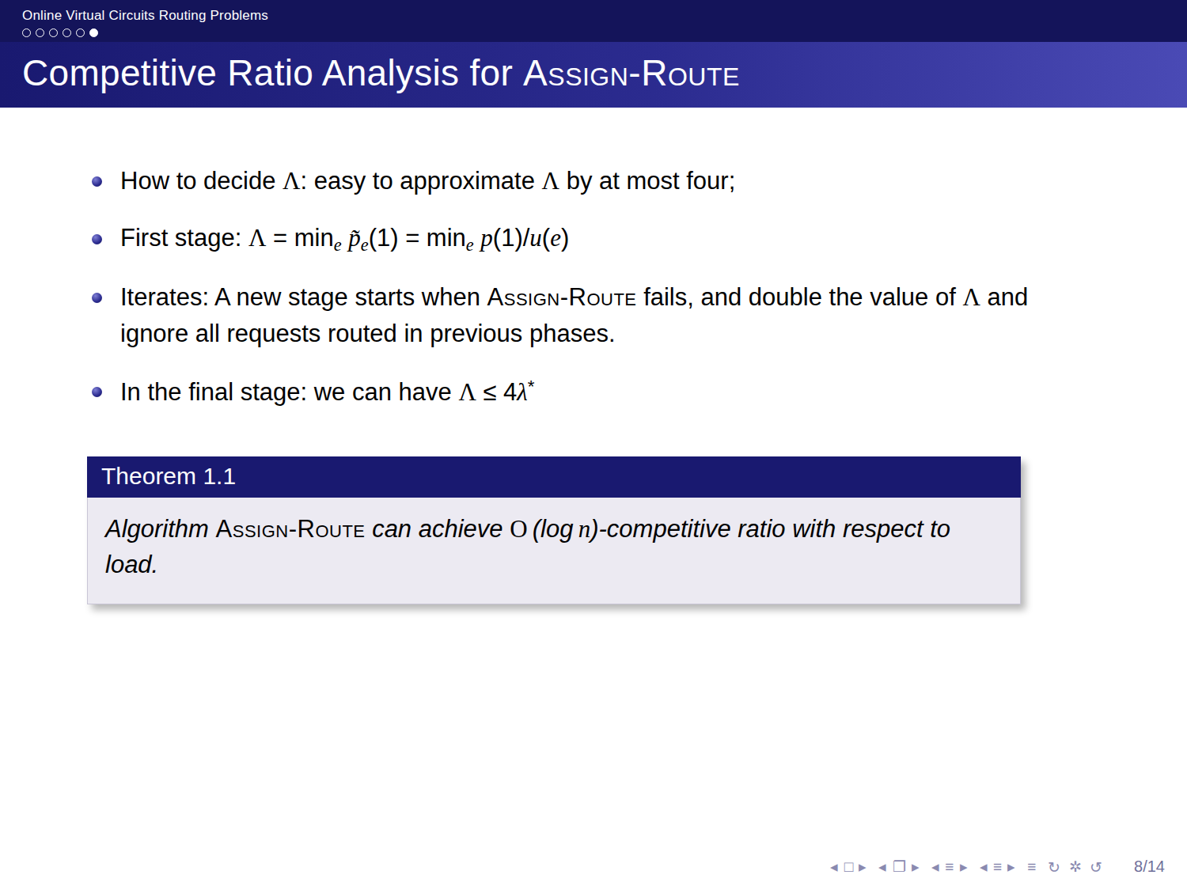Online Virtual Circuits Routing Problems
Competitive Ratio Analysis for Assign-Route
How to decide Λ: easy to approximate Λ by at most four;
First stage: Λ = mine p̃e(1) = mine p(1)/u(e)
Iterates: A new stage starts when Assign-Route fails, and double the value of Λ and ignore all requests routed in previous phases.
In the final stage: we can have Λ ≤ 4λ*
Theorem 1.1
Algorithm Assign-Route can achieve O (log n)-competitive ratio with respect to load.
◂ □ ▸ ◂ ❐ ▸ ◂ ≡ ▸ ◂ ≡ ▸ ≡ ↻ ✲ ↺
8/14